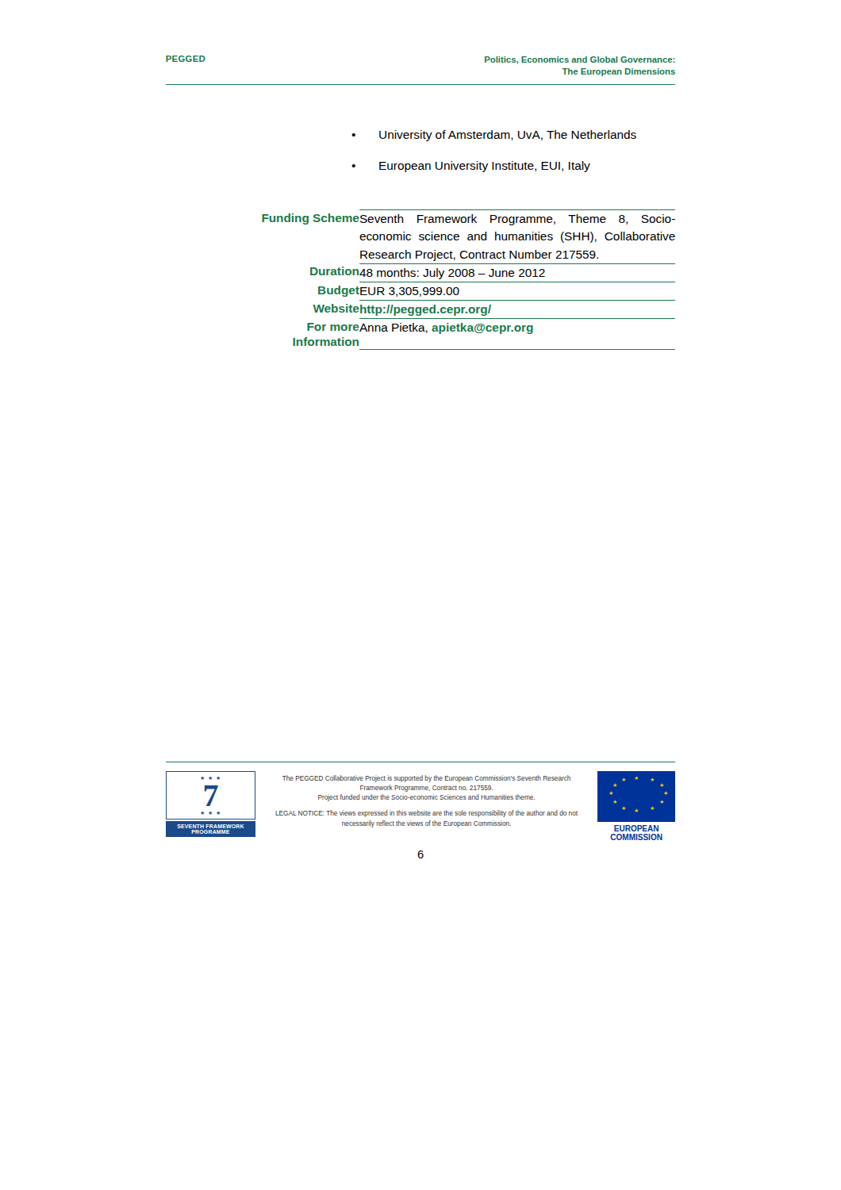PEGGED
Politics, Economics and Global Governance:
The European Dimensions
• University of Amsterdam, UvA, The Netherlands
• European University Institute, EUI, Italy
| Funding Scheme | Seventh Framework Programme, Theme 8, Socio-economic science and humanities (SHH), Collaborative Research Project, Contract Number 217559. |
| Duration | 48 months: July 2008 – June 2012 |
| Budget | EUR 3,305,999.00 |
| Website | http://pegged.cepr.org/ |
| For more Information | Anna Pietka, apietka@cepr.org |
★ ★ ★
7
★ ★ ★
SEVENTH FRAMEWORK
PROGRAMME
The PEGGED Collaborative Project is supported by the European Commission's Seventh Research Framework Programme, Contract no. 217559.
Project funded under the Socio-economic Sciences and Humanities theme.
LEGAL NOTICE: The views expressed in this website are the sole responsibility of the author and do not necessarily reflect the views of the European Commission.
★ ★ ★ ★ ★ ★ ★ ★ ★ ★ ★ ★
EUROPEAN
COMMISSION
6